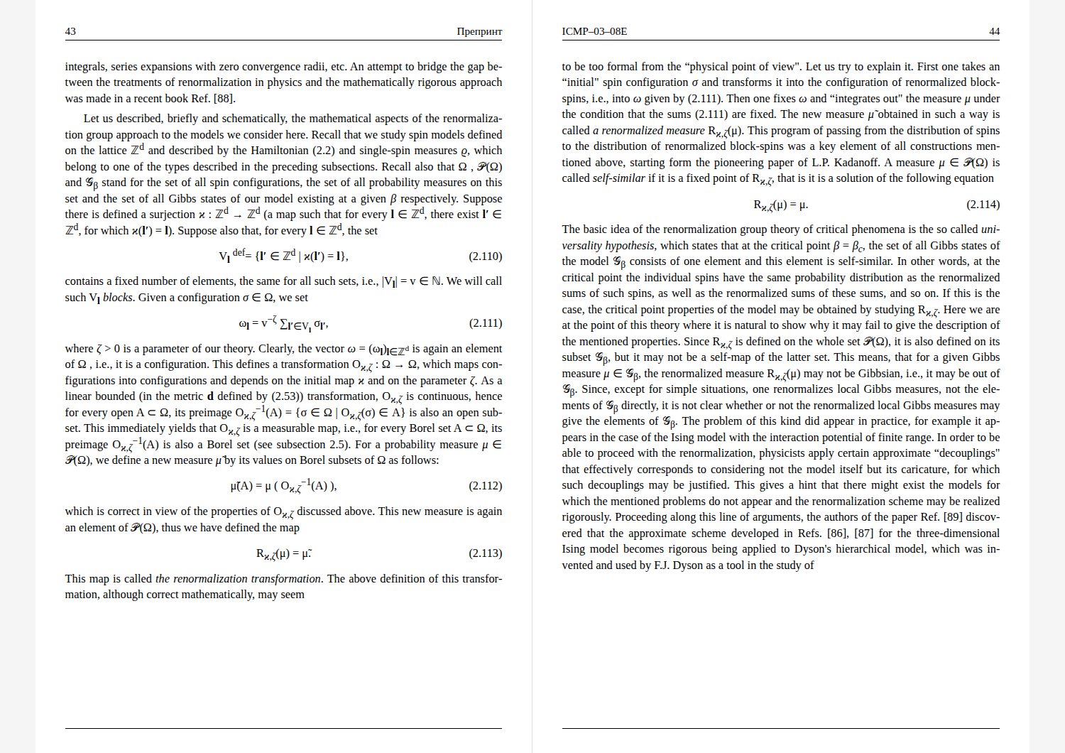43 Препринт
integrals, series expansions with zero convergence radii, etc. An attempt to bridge the gap between the treatments of renormalization in physics and the mathematically rigorous approach was made in a recent book Ref. [88].
Let us described, briefly and schematically, the mathematical aspects of the renormalization group approach to the models we consider here. Recall that we study spin models defined on the lattice ℤd and described by the Hamiltonian (2.2) and single-spin measures ϱ, which belong to one of the types described in the preceding subsections. Recall also that Ω , 𝒫(Ω) and 𝒢β stand for the set of all spin configurations, the set of all probability measures on this set and the set of all Gibbs states of our model existing at a given β respectively. Suppose there is defined a surjection ϰ : ℤd → ℤd (a map such that for every l ∈ ℤd, there exist l′ ∈ ℤd, for which ϰ(l′) = l). Suppose also that, for every l ∈ ℤd, the set
Vl def= {l′ ∈ ℤd | ϰ(l′) = l}, (2.110)
contains a fixed number of elements, the same for all such sets, i.e., |Vl| = v ∈ ℕ. We will call such Vl blocks. Given a configuration σ ∈ Ω, we set
ωl = v−ζ ∑l′∈Vl σl′, (2.111)
where ζ > 0 is a parameter of our theory. Clearly, the vector ω = (ωl)l∈ℤd is again an element of Ω , i.e., it is a configuration. This defines a transformation Oϰ,ζ : Ω → Ω, which maps configurations into configurations and depends on the initial map ϰ and on the parameter ζ. As a linear bounded (in the metric d defined by (2.53)) transformation, Oϰ,ζ is continuous, hence for every open A ⊂ Ω, its preimage Oϰ,ζ−1(A) = {σ ∈ Ω | Oϰ,ζ(σ) ∈ A} is also an open subset. This immediately yields that Oϰ,ζ is a measurable map, i.e., for every Borel set A ⊂ Ω, its preimage Oϰ,ζ−1(A) is also a Borel set (see subsection 2.5). For a probability measure μ ∈ 𝒫(Ω), we define a new measure μ̃ by its values on Borel subsets of Ω as follows:
μ̃(A) = μ ( Oϰ,ζ−1(A) ), (2.112)
which is correct in view of the properties of Oϰ,ζ discussed above. This new measure is again an element of 𝒫(Ω), thus we have defined the map
Rϰ,ζ(μ) = μ̃. (2.113)
This map is called the renormalization transformation. The above definition of this transformation, although correct mathematically, may seem
ICMP–03–08E 44
to be too formal from the “physical point of view". Let us try to explain it. First one takes an “initial" spin configuration σ and transforms it into the configuration of renormalized block-spins, i.e., into ω given by (2.111). Then one fixes ω and “integrates out" the measure μ under the condition that the sums (2.111) are fixed. The new measure μ̃ obtained in such a way is called a renormalized measure Rϰ,ζ(μ). This program of passing from the distribution of spins to the distribution of renormalized block-spins was a key element of all constructions mentioned above, starting form the pioneering paper of L.P. Kadanoff. A measure μ ∈ 𝒫(Ω) is called self-similar if it is a fixed point of Rϰ,ζ, that is it is a solution of the following equation
Rϰ,ζ(μ) = μ. (2.114)
The basic idea of the renormalization group theory of critical phenomena is the so called universality hypothesis, which states that at the critical point β = βc, the set of all Gibbs states of the model 𝒢β consists of one element and this element is self-similar. In other words, at the critical point the individual spins have the same probability distribution as the renormalized sums of such spins, as well as the renormalized sums of these sums, and so on. If this is the case, the critical point properties of the model may be obtained by studying Rϰ,ζ. Here we are at the point of this theory where it is natural to show why it may fail to give the description of the mentioned properties. Since Rϰ,ζ is defined on the whole set 𝒫(Ω), it is also defined on its subset 𝒢β, but it may not be a self-map of the latter set. This means, that for a given Gibbs measure μ ∈ 𝒢β, the renormalized measure Rϰ,ζ(μ) may not be Gibbsian, i.e., it may be out of 𝒢β. Since, except for simple situations, one renormalizes local Gibbs measures, not the elements of 𝒢β directly, it is not clear whether or not the renormalized local Gibbs measures may give the elements of 𝒢β. The problem of this kind did appear in practice, for example it appears in the case of the Ising model with the interaction potential of finite range. In order to be able to proceed with the renormalization, physicists apply certain approximate “decouplings" that effectively corresponds to considering not the model itself but its caricature, for which such decouplings may be justified. This gives a hint that there might exist the models for which the mentioned problems do not appear and the renormalization scheme may be realized rigorously. Proceeding along this line of arguments, the authors of the paper Ref. [89] discovered that the approximate scheme developed in Refs. [86], [87] for the three-dimensional Ising model becomes rigorous being applied to Dyson's hierarchical model, which was invented and used by F.J. Dyson as a tool in the study of